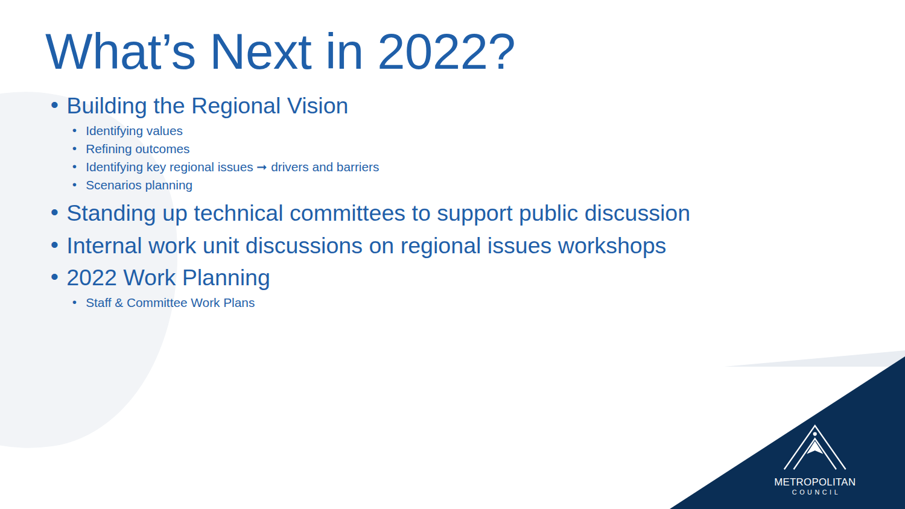What’s Next in 2022?
Building the Regional Vision
Identifying values
Refining outcomes
Identifying key regional issues ➞ drivers and barriers
Scenarios planning
Standing up technical committees to support public discussion
Internal work unit discussions on regional issues workshops
2022 Work Planning
Staff & Committee Work Plans
METROPOLITAN
COUNCIL